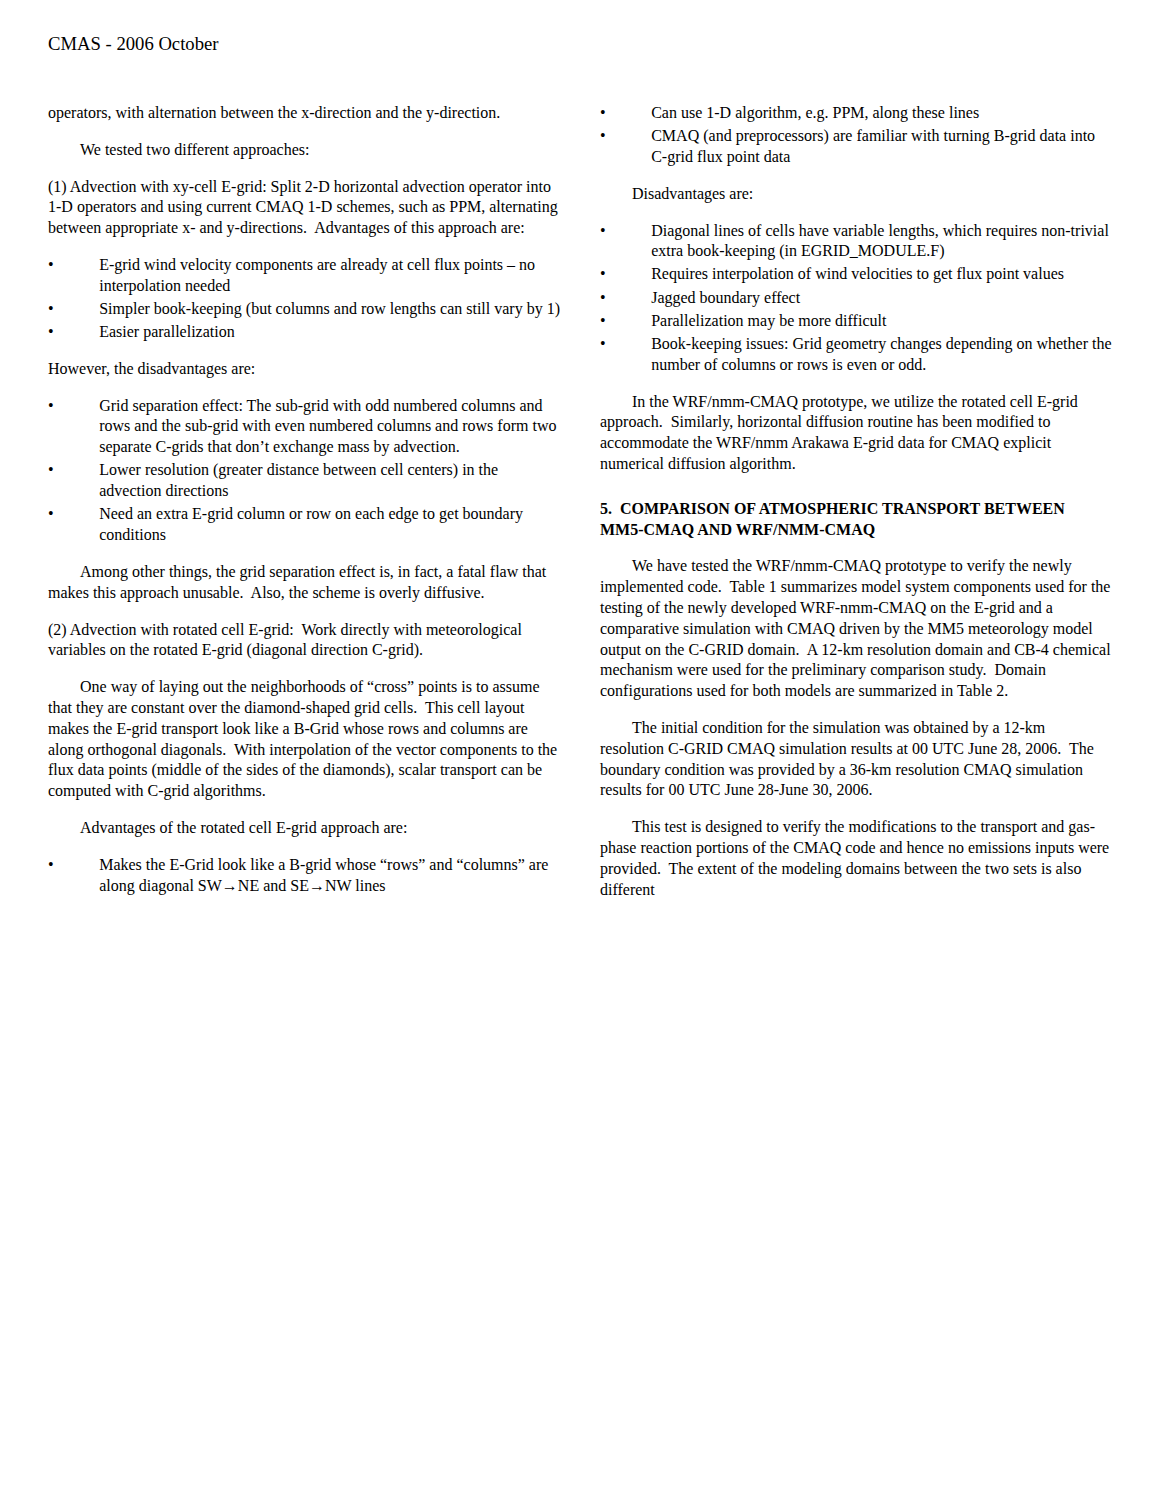CMAS - 2006 October
operators, with alternation between the x-direction and the y-direction.
We tested two different approaches:
(1) Advection with xy-cell E-grid: Split 2-D horizontal advection operator into 1-D operators and using current CMAQ 1-D schemes, such as PPM, alternating between appropriate x- and y-directions. Advantages of this approach are:
E-grid wind velocity components are already at cell flux points – no interpolation needed
Simpler book-keeping (but columns and row lengths can still vary by 1)
Easier parallelization
However, the disadvantages are:
Grid separation effect: The sub-grid with odd numbered columns and rows and the sub-grid with even numbered columns and rows form two separate C-grids that don’t exchange mass by advection.
Lower resolution (greater distance between cell centers) in the advection directions
Need an extra E-grid column or row on each edge to get boundary conditions
Among other things, the grid separation effect is, in fact, a fatal flaw that makes this approach unusable. Also, the scheme is overly diffusive.
(2) Advection with rotated cell E-grid: Work directly with meteorological variables on the rotated E-grid (diagonal direction C-grid).
One way of laying out the neighborhoods of “cross” points is to assume that they are constant over the diamond-shaped grid cells. This cell layout makes the E-grid transport look like a B-Grid whose rows and columns are along orthogonal diagonals. With interpolation of the vector components to the flux data points (middle of the sides of the diamonds), scalar transport can be computed with C-grid algorithms.
Advantages of the rotated cell E-grid approach are:
Makes the E-Grid look like a B-grid whose “rows” and “columns” are along diagonal SW→NE and SE→NW lines
Can use 1-D algorithm, e.g. PPM, along these lines
CMAQ (and preprocessors) are familiar with turning B-grid data into C-grid flux point data
Disadvantages are:
Diagonal lines of cells have variable lengths, which requires non-trivial extra book-keeping (in EGRID_MODULE.F)
Requires interpolation of wind velocities to get flux point values
Jagged boundary effect
Parallelization may be more difficult
Book-keeping issues: Grid geometry changes depending on whether the number of columns or rows is even or odd.
In the WRF/nmm-CMAQ prototype, we utilize the rotated cell E-grid approach. Similarly, horizontal diffusion routine has been modified to accommodate the WRF/nmm Arakawa E-grid data for CMAQ explicit numerical diffusion algorithm.
5. Comparison of Atmospheric Transport between MM5-CMAQ and WRF/NMM-CMAQ
We have tested the WRF/nmm-CMAQ prototype to verify the newly implemented code. Table 1 summarizes model system components used for the testing of the newly developed WRF-nmm-CMAQ on the E-grid and a comparative simulation with CMAQ driven by the MM5 meteorology model output on the C-GRID domain. A 12-km resolution domain and CB-4 chemical mechanism were used for the preliminary comparison study. Domain configurations used for both models are summarized in Table 2.
The initial condition for the simulation was obtained by a 12-km resolution C-GRID CMAQ simulation results at 00 UTC June 28, 2006. The boundary condition was provided by a 36-km resolution CMAQ simulation results for 00 UTC June 28-June 30, 2006.
This test is designed to verify the modifications to the transport and gas-phase reaction portions of the CMAQ code and hence no emissions inputs were provided. The extent of the modeling domains between the two sets is also different